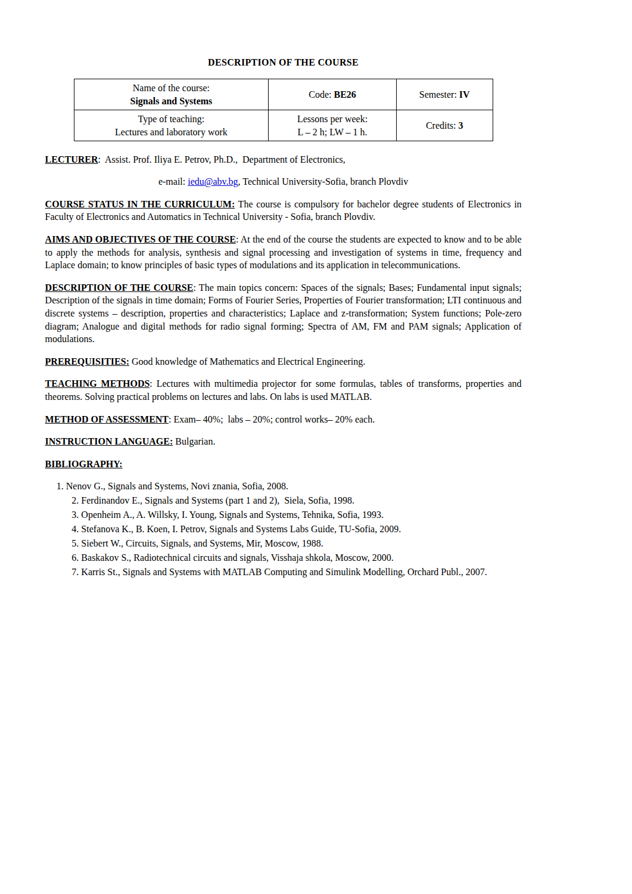DESCRIPTION OF THE COURSE
| Name of the course: Signals and Systems | Code: BE26 | Semester: IV |
| Type of teaching: Lectures and laboratory work | Lessons per week: L – 2 h; LW – 1 h. | Credits: 3 |
LECTURER: Assist. Prof. Iliya E. Petrov, Ph.D., Department of Electronics,
e-mail: iedu@abv.bg, Technical University-Sofia, branch Plovdiv
COURSE STATUS IN THE CURRICULUM: The course is compulsory for bachelor degree students of Electronics in Faculty of Electronics and Automatics in Technical University - Sofia, branch Plovdiv.
AIMS AND OBJECTIVES OF THE COURSE: At the end of the course the students are expected to know and to be able to apply the methods for analysis, synthesis and signal processing and investigation of systems in time, frequency and Laplace domain; to know principles of basic types of modulations and its application in telecommunications.
DESCRIPTION OF THE COURSE: The main topics concern: Spaces of the signals; Bases; Fundamental input signals; Description of the signals in time domain; Forms of Fourier Series, Properties of Fourier transformation; LTI continuous and discrete systems – description, properties and characteristics; Laplace and z-transformation; System functions; Pole-zero diagram; Analogue and digital methods for radio signal forming; Spectra of AM, FM and PAM signals; Application of modulations.
PREREQUISITIES: Good knowledge of Mathematics and Electrical Engineering.
TEACHING METHODS: Lectures with multimedia projector for some formulas, tables of transforms, properties and theorems. Solving practical problems on lectures and labs. On labs is used MATLAB.
METHOD OF ASSESSMENT: Exam– 40%; labs – 20%; control works– 20% each.
INSTRUCTION LANGUAGE: Bulgarian.
BIBLIOGRAPHY:
Nenov G., Signals and Systems, Novi znania, Sofia, 2008.
Ferdinandov E., Signals and Systems (part 1 and 2), Siela, Sofia, 1998.
Openheim A., A. Willsky, I. Young, Signals and Systems, Tehnika, Sofia, 1993.
Stefanova K., B. Koen, I. Petrov, Signals and Systems Labs Guide, TU-Sofia, 2009.
Siebert W., Circuits, Signals, and Systems, Mir, Moscow, 1988.
Baskakov S., Radiotechnical circuits and signals, Visshaja shkola, Moscow, 2000.
Karris St., Signals and Systems with MATLAB Computing and Simulink Modelling, Orchard Publ., 2007.